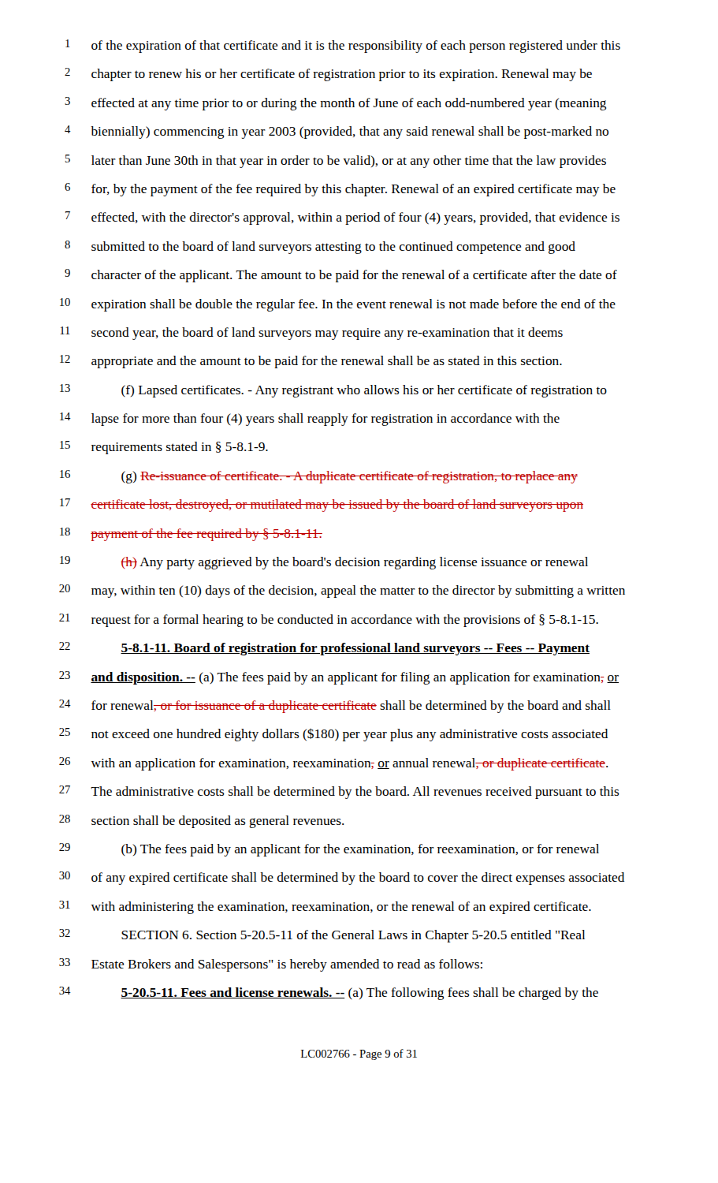of the expiration of that certificate and it is the responsibility of each person registered under this
chapter to renew his or her certificate of registration prior to its expiration. Renewal may be
effected at any time prior to or during the month of June of each odd-numbered year (meaning
biennially) commencing in year 2003 (provided, that any said renewal shall be post-marked no
later than June 30th in that year in order to be valid), or at any other time that the law provides
for, by the payment of the fee required by this chapter. Renewal of an expired certificate may be
effected, with the director's approval, within a period of four (4) years, provided, that evidence is
submitted to the board of land surveyors attesting to the continued competence and good
character of the applicant. The amount to be paid for the renewal of a certificate after the date of
expiration shall be double the regular fee. In the event renewal is not made before the end of the
second year, the board of land surveyors may require any re-examination that it deems
appropriate and the amount to be paid for the renewal shall be as stated in this section.
(f) Lapsed certificates. - Any registrant who allows his or her certificate of registration to
lapse for more than four (4) years shall reapply for registration in accordance with the
requirements stated in § 5-8.1-9.
(g) Re-issuance of certificate. - A duplicate certificate of registration, to replace any
certificate lost, destroyed, or mutilated may be issued by the board of land surveyors upon
payment of the fee required by § 5-8.1-11.
(h) Any party aggrieved by the board's decision regarding license issuance or renewal
may, within ten (10) days of the decision, appeal the matter to the director by submitting a written
request for a formal hearing to be conducted in accordance with the provisions of § 5-8.1-15.
5-8.1-11. Board of registration for professional land surveyors -- Fees -- Payment
and disposition. -- (a) The fees paid by an applicant for filing an application for examination, or
for renewal, or for issuance of a duplicate certificate shall be determined by the board and shall
not exceed one hundred eighty dollars ($180) per year plus any administrative costs associated
with an application for examination, reexamination, or annual renewal, or duplicate certificate.
The administrative costs shall be determined by the board. All revenues received pursuant to this
section shall be deposited as general revenues.
(b) The fees paid by an applicant for the examination, for reexamination, or for renewal
of any expired certificate shall be determined by the board to cover the direct expenses associated
with administering the examination, reexamination, or the renewal of an expired certificate.
SECTION 6. Section 5-20.5-11 of the General Laws in Chapter 5-20.5 entitled "Real
Estate Brokers and Salespersons" is hereby amended to read as follows:
5-20.5-11. Fees and license renewals. -- (a) The following fees shall be charged by the
LC002766 - Page 9 of 31